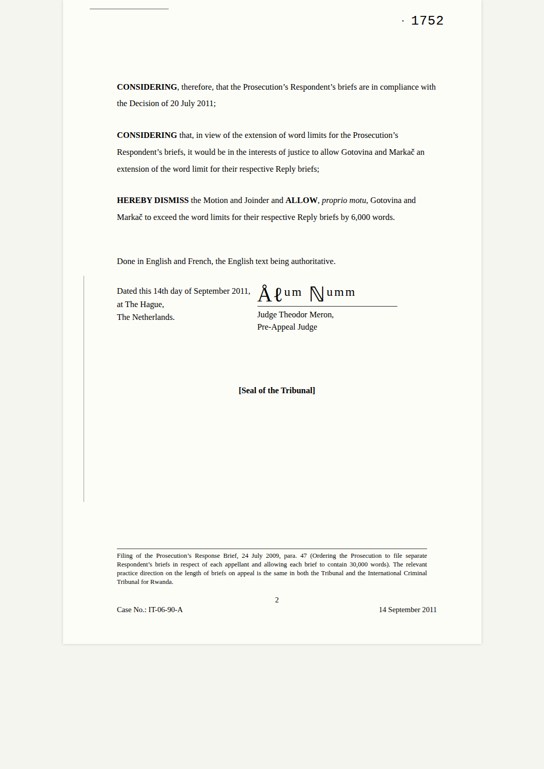·1752
CONSIDERING, therefore, that the Prosecution’s Respondent’s briefs are in compliance with the Decision of 20 July 2011;
CONSIDERING that, in view of the extension of word limits for the Prosecution’s Respondent’s briefs, it would be in the interests of justice to allow Gotovina and Markač an extension of the word limit for their respective Reply briefs;
HEREBY DISMISS the Motion and Joinder and ALLOW, proprio motu, Gotovina and Markač to exceed the word limits for their respective Reply briefs by 6,000 words.
Done in English and French, the English text being authoritative.
Dated this 14th day of September 2011,
at The Hague,
The Netherlands.
Åℓᵘᵐ ℕᵘᵐᵐ
Judge Theodor Meron,
Pre-Appeal Judge
[Seal of the Tribunal]
Filing of the Prosecution’s Response Brief, 24 July 2009, para. 47 (Ordering the Prosecution to file separate Respondent’s briefs in respect of each appellant and allowing each brief to contain 30,000 words). The relevant practice direction on the length of briefs on appeal is the same in both the Tribunal and the International Criminal Tribunal for Rwanda.
2
Case No.: IT-06-90-A
14 September 2011